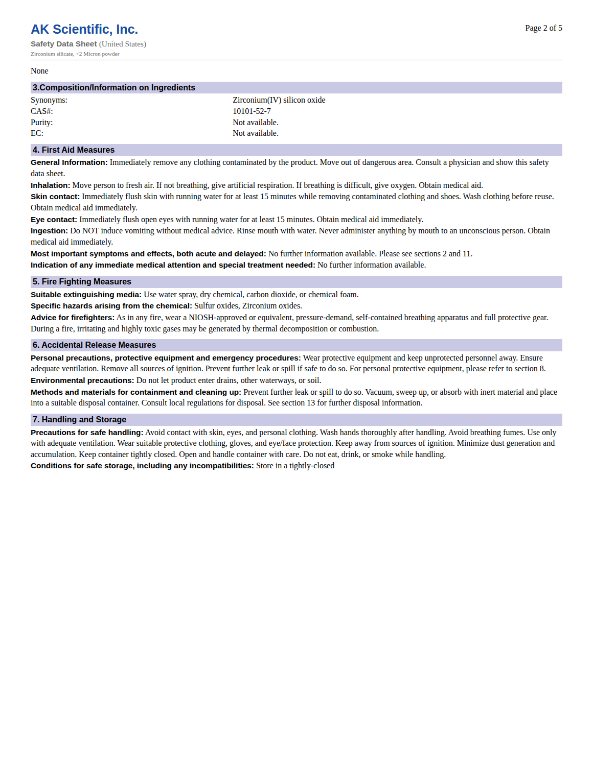Page 2 of 5
AK Scientific, Inc.
Safety Data Sheet (United States)
Zirconium silicate, <2 Micron powder
None
3.Composition/Information on Ingredients
| Synonyms: | Zirconium(IV) silicon oxide |
| CAS#: | 10101-52-7 |
| Purity: | Not available. |
| EC: | Not available. |
4. First Aid Measures
General Information: Immediately remove any clothing contaminated by the product. Move out of dangerous area. Consult a physician and show this safety data sheet.
Inhalation: Move person to fresh air. If not breathing, give artificial respiration. If breathing is difficult, give oxygen. Obtain medical aid.
Skin contact: Immediately flush skin with running water for at least 15 minutes while removing contaminated clothing and shoes. Wash clothing before reuse. Obtain medical aid immediately.
Eye contact: Immediately flush open eyes with running water for at least 15 minutes. Obtain medical aid immediately.
Ingestion: Do NOT induce vomiting without medical advice. Rinse mouth with water. Never administer anything by mouth to an unconscious person. Obtain medical aid immediately.
Most important symptoms and effects, both acute and delayed: No further information available. Please see sections 2 and 11.
Indication of any immediate medical attention and special treatment needed: No further information available.
5. Fire Fighting Measures
Suitable extinguishing media: Use water spray, dry chemical, carbon dioxide, or chemical foam.
Specific hazards arising from the chemical: Sulfur oxides, Zirconium oxides.
Advice for firefighters: As in any fire, wear a NIOSH-approved or equivalent, pressure-demand, self-contained breathing apparatus and full protective gear. During a fire, irritating and highly toxic gases may be generated by thermal decomposition or combustion.
6. Accidental Release Measures
Personal precautions, protective equipment and emergency procedures: Wear protective equipment and keep unprotected personnel away. Ensure adequate ventilation. Remove all sources of ignition. Prevent further leak or spill if safe to do so. For personal protective equipment, please refer to section 8.
Environmental precautions: Do not let product enter drains, other waterways, or soil.
Methods and materials for containment and cleaning up: Prevent further leak or spill to do so. Vacuum, sweep up, or absorb with inert material and place into a suitable disposal container. Consult local regulations for disposal. See section 13 for further disposal information.
7. Handling and Storage
Precautions for safe handling: Avoid contact with skin, eyes, and personal clothing. Wash hands thoroughly after handling. Avoid breathing fumes. Use only with adequate ventilation. Wear suitable protective clothing, gloves, and eye/face protection. Keep away from sources of ignition. Minimize dust generation and accumulation. Keep container tightly closed. Open and handle container with care. Do not eat, drink, or smoke while handling.
Conditions for safe storage, including any incompatibilities: Store in a tightly-closed